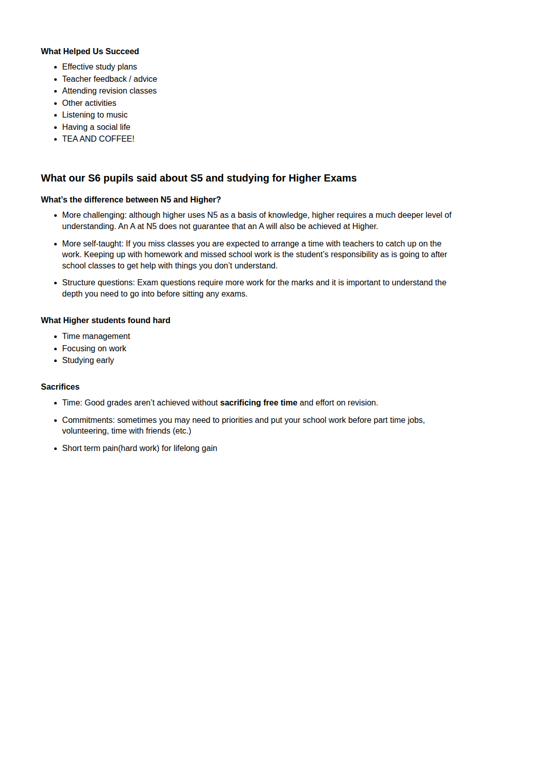What Helped Us Succeed
Effective study plans
Teacher feedback / advice
Attending revision classes
Other activities
Listening to music
Having a social life
TEA AND COFFEE!
What our S6 pupils said about S5 and studying for Higher Exams
What’s the difference between N5 and Higher?
More challenging: although higher uses N5 as a basis of knowledge, higher requires a much deeper level of understanding. An A at N5 does not guarantee that an A will also be achieved at Higher.
More self-taught: If you miss classes you are expected to arrange a time with teachers to catch up on the work. Keeping up with homework and missed school work is the student’s responsibility as is going to after school classes to get help with things you don’t understand.
Structure questions: Exam questions require more work for the marks and it is important to understand the depth you need to go into before sitting any exams.
What Higher students found hard
Time management
Focusing on work
Studying early
Sacrifices
Time: Good grades aren’t achieved without sacrificing free time and effort on revision.
Commitments: sometimes you may need to priorities and put your school work before part time jobs, volunteering, time with friends (etc.)
Short term pain(hard work) for lifelong gain